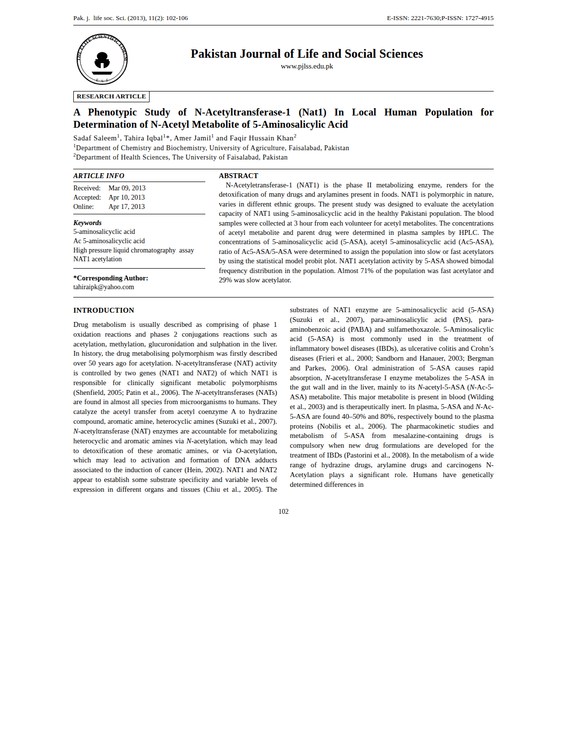Pak. j. life soc. Sci. (2013), 11(2): 102-106
E-ISSN: 2221-7630;P-ISSN: 1727-4915
THE ELITE SCIENTIFIC FORUM E S F
Pakistan Journal of Life and Social Sciences
www.pjlss.edu.pk
RESEARCH ARTICLE
A Phenotypic Study of N-Acetyltransferase-1 (Nat1) In Local Human Population for Determination of N-Acetyl Metabolite of 5-Aminosalicylic Acid
Sadaf Saleem1, Tahira Iqbal1*, Amer Jamil1 and Faqir Hussain Khan2
1Department of Chemistry and Biochemistry, University of Agriculture, Faisalabad, Pakistan
2Department of Health Sciences, The University of Faisalabad, Pakistan
| ARTICLE INFO Received: Mar 09, 2013 Accepted: Apr 10, 2013 Online: Apr 17, 2013 Keywords 5-aminosalicyclic acid Ac 5-aminosalicyclic acid High pressure liquid chromatography assay NAT1 acetylation *Corresponding Author: tahiraipk@yahoo.com | ABSTRACT N-Acetyletransferase-1 (NAT1) is the phase II metabolizing enzyme, renders for the detoxification of many drugs and arylamines present in foods. NAT1 is polymorphic in nature, varies in different ethnic groups. The present study was designed to evaluate the acetylation capacity of NAT1 using 5-aminosalicyclic acid in the healthy Pakistani population. The blood samples were collected at 3 hour from each volunteer for acetyl metabolites. The concentrations of acetyl metabolite and parent drug were determined in plasma samples by HPLC. The concentrations of 5-aminosalicyclic acid (5-ASA), acetyl 5-aminosalicyclic acid (Ac5-ASA), ratio of Ac5-ASA/5-ASA were determined to assign the population into slow or fast acetylators by using the statistical model probit plot. NAT1 acetylation activity by 5-ASA showed bimodal frequency distribution in the population. Almost 71% of the population was fast acetylator and 29% was slow acetylator. |
INTRODUCTION
Drug metabolism is usually described as comprising of phase 1 oxidation reactions and phases 2 conjugations reactions such as acetylation, methylation, glucuronidation and sulphation in the liver. In history, the drug metabolising polymorphism was firstly described over 50 years ago for acetylation. N-acetyltransferase (NAT) activity is controlled by two genes (NAT1 and NAT2) of which NAT1 is responsible for clinically significant metabolic polymorphisms (Shenfield, 2005; Patin et al., 2006). The N-acetyltransferases (NATs) are found in almost all species from microorganisms to humans. They catalyze the acetyl transfer from acetyl coenzyme A to hydrazine compound, aromatic amine, heterocyclic amines (Suzuki et al., 2007). N-acetyltransferase (NAT) enzymes are accountable for metabolizing heterocyclic and aromatic amines via N-acetylation, which may lead to detoxification of these aromatic amines, or via O-acetylation, which may lead to activation and formation of DNA adducts associated to the induction of cancer (Hein, 2002). NAT1 and NAT2 appear to establish some substrate specificity and variable levels of expression in different organs and tissues (Chiu et al., 2005). The substrates of NAT1 enzyme are 5-aminosalicyclic acid (5-ASA) (Suzuki et al., 2007), para-aminosalicylic acid (PAS), para-aminobenzoic acid (PABA) and sulfamethoxazole. 5-Aminosalicylic acid (5-ASA) is most commonly used in the treatment of inflammatory bowel diseases (IBDs), as ulcerative colitis and Crohn’s diseases (Frieri et al., 2000; Sandborn and Hanauer, 2003; Bergman and Parkes, 2006). Oral administration of 5-ASA causes rapid absorption, N-acetyltransferase I enzyme metabolizes the 5-ASA in the gut wall and in the liver, mainly to its N-acetyl-5-ASA (N-Ac-5-ASA) metabolite. This major metabolite is present in blood (Wilding et al., 2003) and is therapeutically inert. In plasma, 5-ASA and N-Ac-5-ASA are found 40–50% and 80%, respectively bound to the plasma proteins (Nobilis et al., 2006). The pharmacokinetic studies and metabolism of 5-ASA from mesalazine-containing drugs is compulsory when new drug formulations are developed for the treatment of IBDs (Pastorini et al., 2008). In the metabolism of a wide range of hydrazine drugs, arylamine drugs and carcinogens N-Acetylation plays a significant role. Humans have genetically determined differences in
102